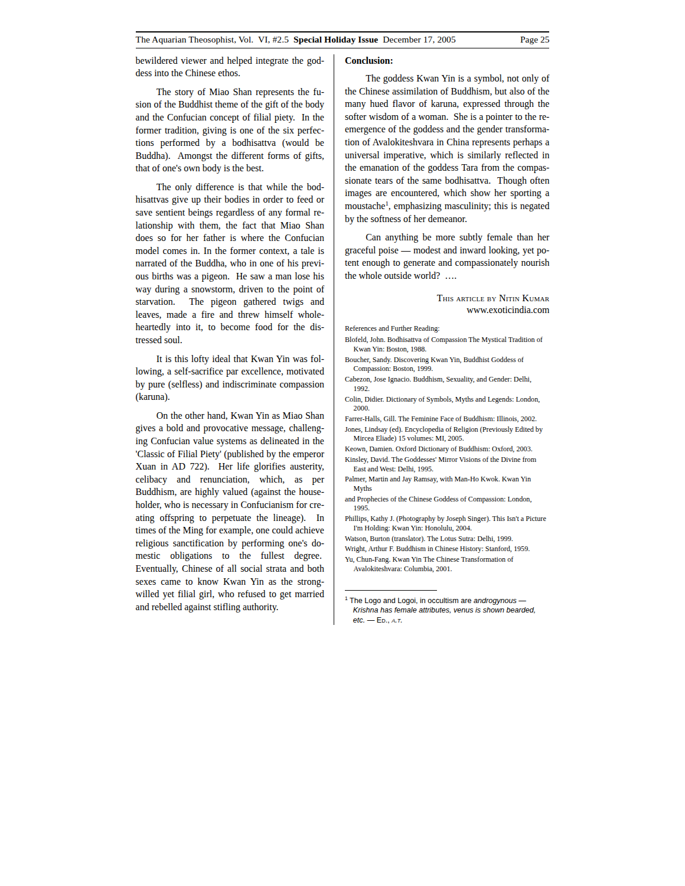The Aquarian Theosophist, Vol. VI, #2.5 Special Holiday Issue December 17, 2005 Page 25
bewildered viewer and helped integrate the goddess into the Chinese ethos.
The story of Miao Shan represents the fusion of the Buddhist theme of the gift of the body and the Confucian concept of filial piety. In the former tradition, giving is one of the six perfections performed by a bodhisattva (would be Buddha). Amongst the different forms of gifts, that of one's own body is the best.
The only difference is that while the bodhisattvas give up their bodies in order to feed or save sentient beings regardless of any formal relationship with them, the fact that Miao Shan does so for her father is where the Confucian model comes in. In the former context, a tale is narrated of the Buddha, who in one of his previous births was a pigeon. He saw a man lose his way during a snowstorm, driven to the point of starvation. The pigeon gathered twigs and leaves, made a fire and threw himself wholeheartedly into it, to become food for the distressed soul.
It is this lofty ideal that Kwan Yin was following, a self-sacrifice par excellence, motivated by pure (selfless) and indiscriminate compassion (karuna).
On the other hand, Kwan Yin as Miao Shan gives a bold and provocative message, challenging Confucian value systems as delineated in the 'Classic of Filial Piety' (published by the emperor Xuan in AD 722). Her life glorifies austerity, celibacy and renunciation, which, as per Buddhism, are highly valued (against the householder, who is necessary in Confucianism for creating offspring to perpetuate the lineage). In times of the Ming for example, one could achieve religious sanctification by performing one's domestic obligations to the fullest degree. Eventually, Chinese of all social strata and both sexes came to know Kwan Yin as the strong-willed yet filial girl, who refused to get married and rebelled against stifling authority.
Conclusion:
The goddess Kwan Yin is a symbol, not only of the Chinese assimilation of Buddhism, but also of the many hued flavor of karuna, expressed through the softer wisdom of a woman. She is a pointer to the re-emergence of the goddess and the gender transformation of Avalokiteshvara in China represents perhaps a universal imperative, which is similarly reflected in the emanation of the goddess Tara from the compassionate tears of the same bodhisattva. Though often images are encountered, which show her sporting a moustache1, emphasizing masculinity; this is negated by the softness of her demeanor.
Can anything be more subtly female than her graceful poise — modest and inward looking, yet potent enough to generate and compassionately nourish the whole outside world? ….
This article by Nitin Kumar www.exoticindia.com
References and Further Reading:
Blofeld, John. Bodhisattva of Compassion The Mystical Tradition of Kwan Yin: Boston, 1988.
Boucher, Sandy. Discovering Kwan Yin, Buddhist Goddess of Compassion: Boston, 1999.
Cabezon, Jose Ignacio. Buddhism, Sexuality, and Gender: Delhi, 1992.
Colin, Didier. Dictionary of Symbols, Myths and Legends: London, 2000.
Farrer-Halls, Gill. The Feminine Face of Buddhism: Illinois, 2002.
Jones, Lindsay (ed). Encyclopedia of Religion (Previously Edited by Mircea Eliade) 15 volumes: MI, 2005.
Keown, Damien. Oxford Dictionary of Buddhism: Oxford, 2003.
Kinsley, David. The Goddesses' Mirror Visions of the Divine from East and West: Delhi, 1995.
Palmer, Martin and Jay Ramsay, with Man-Ho Kwok. Kwan Yin Myths
and Prophecies of the Chinese Goddess of Compassion: London, 1995.
Phillips, Kathy J. (Photography by Joseph Singer). This Isn't a Picture I'm Holding: Kwan Yin: Honolulu, 2004.
Watson, Burton (translator). The Lotus Sutra: Delhi, 1999.
Wright, Arthur F. Buddhism in Chinese History: Stanford, 1959.
Yu, Chun-Fang. Kwan Yin The Chinese Transformation of Avalokiteshvara: Columbia, 2001.
1 The Logo and Logoi, in occultism are androgynous — Krishna has female attributes, venus is shown bearded, etc. — Ed., a.t.